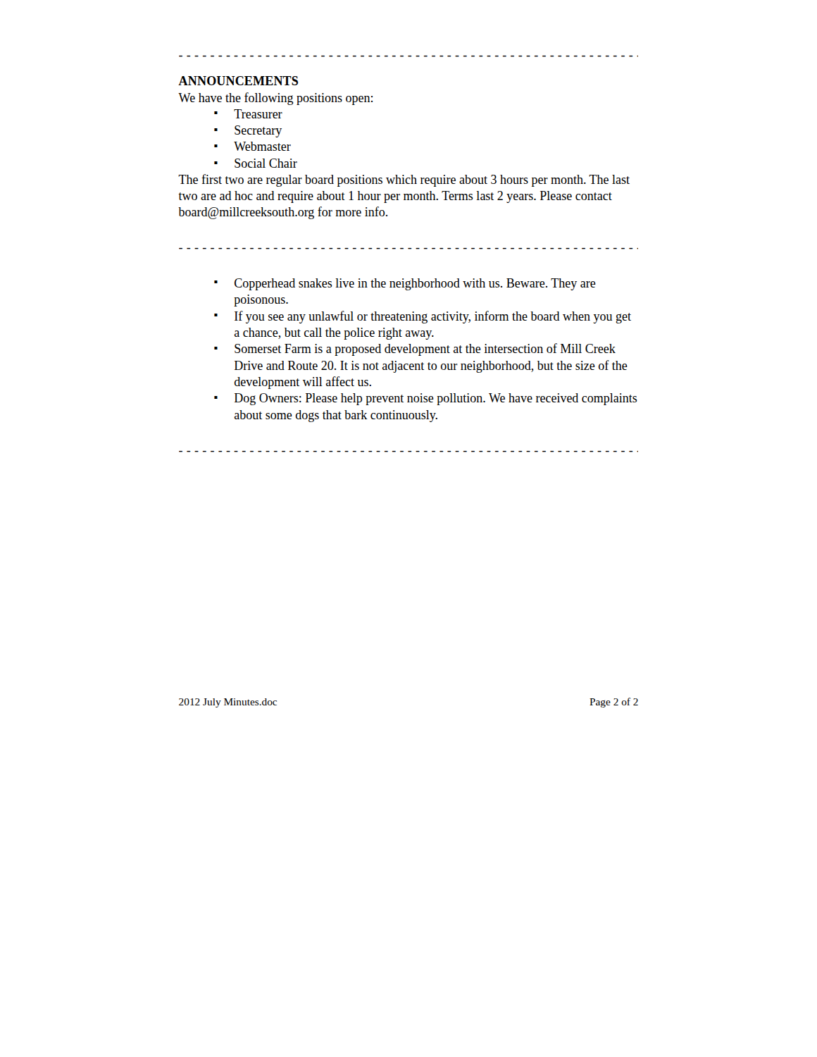- - - - - - - - - - - - - - - - - - - - - - - - - - - - - - - - - - - - - - - - - - - - - - - - - - - - - - - - - - - - -
ANNOUNCEMENTS
We have the following positions open:
Treasurer
Secretary
Webmaster
Social Chair
The first two are regular board positions which require about 3 hours per month. The last two are ad hoc and require about 1 hour per month. Terms last 2 years. Please contact board@millcreeksouth.org for more info.
- - - - - - - - - - - - - - - - - - - - - - - - - - - - - - - - - - - - - - - - - - - - - - - - - - - - - - - - - - - - -
Copperhead snakes live in the neighborhood with us. Beware. They are poisonous.
If you see any unlawful or threatening activity, inform the board when you get a chance, but call the police right away.
Somerset Farm is a proposed development at the intersection of Mill Creek Drive and Route 20. It is not adjacent to our neighborhood, but the size of the development will affect us.
Dog Owners: Please help prevent noise pollution. We have received complaints about some dogs that bark continuously.
- - - - - - - - - - - - - - - - - - - - - - - - - - - - - - - - - - - - - - - - - - - - - - - - - - - - - - - - - - - - -
2012 July Minutes.doc
Page 2 of 2